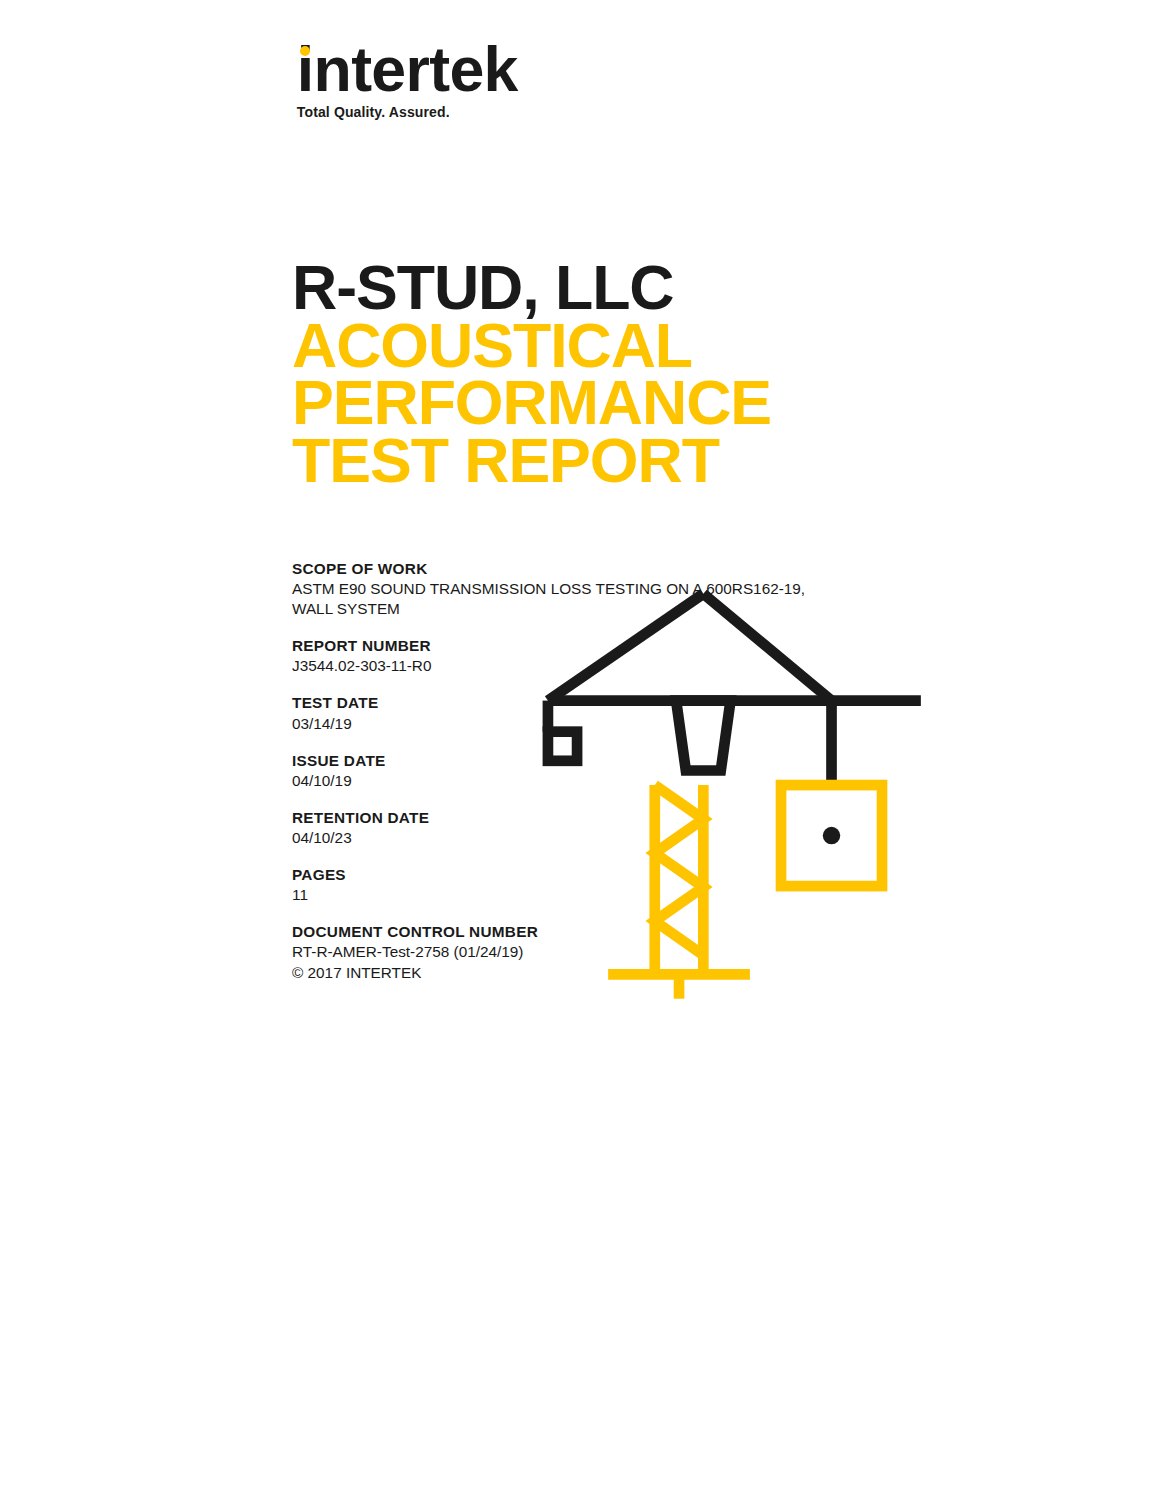intertek
Total Quality. Assured.
R-STUD, LLC ACOUSTICAL PERFORMANCE TEST REPORT
SCOPE OF WORK
ASTM E90 SOUND TRANSMISSION LOSS TESTING ON A 600RS162-19, WALL SYSTEM
REPORT NUMBER
J3544.02-303-11-R0
TEST DATE
03/14/19
ISSUE DATE
04/10/19
RETENTION DATE
04/10/23
PAGES
11
DOCUMENT CONTROL NUMBER
RT-R-AMER-Test-2758 (01/24/19)
© 2017 INTERTEK